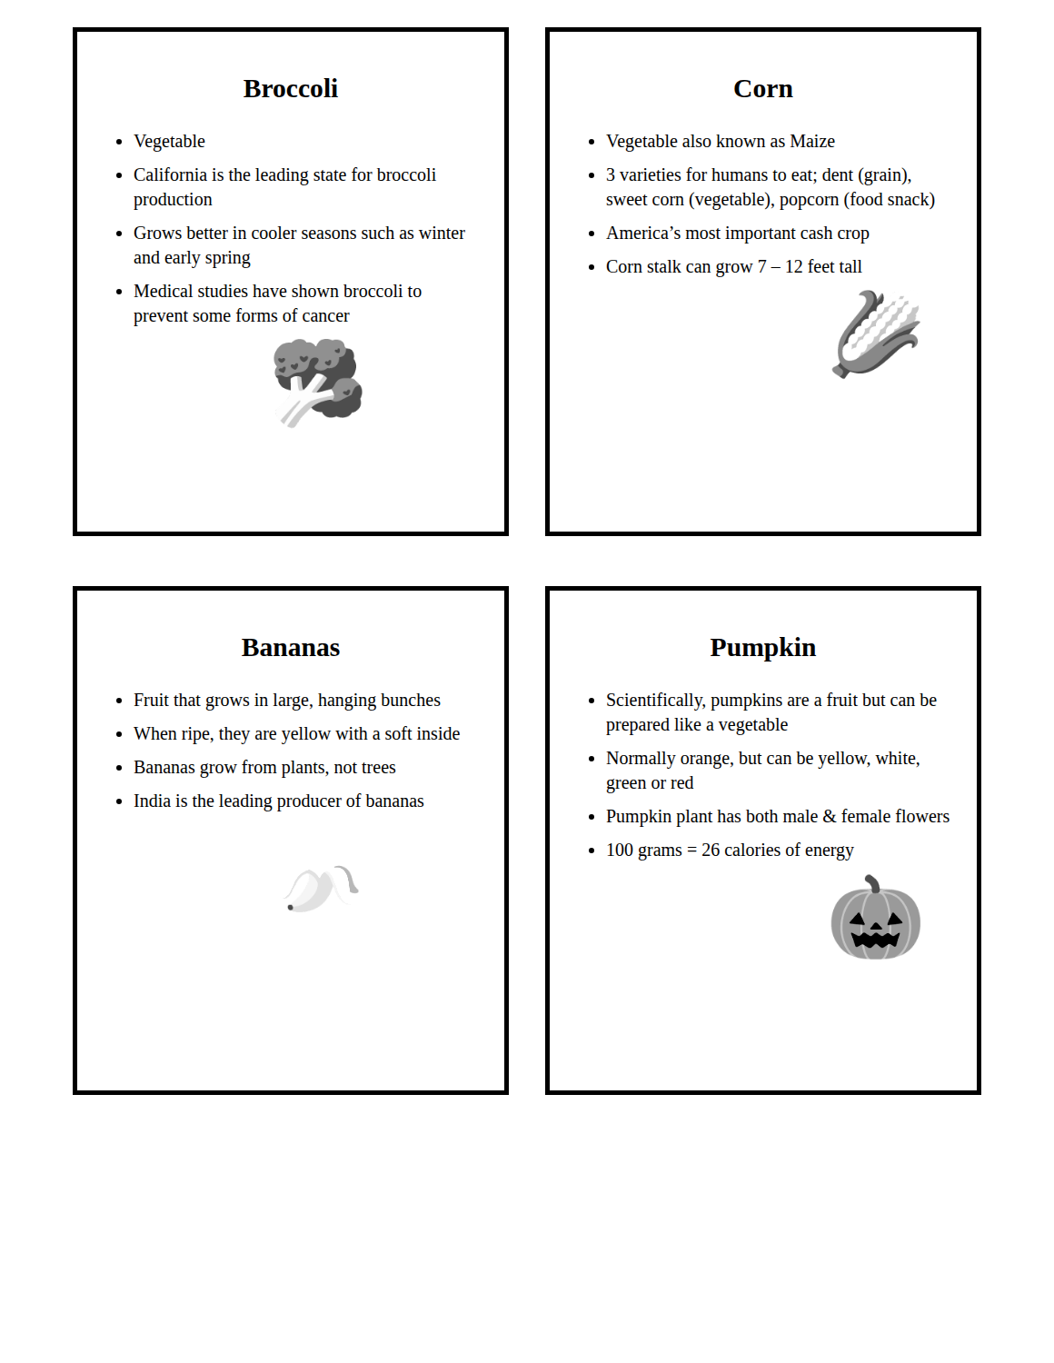Broccoli
Vegetable
California is the leading state for broccoli production
Grows better in cooler seasons such as winter and early spring
Medical studies have shown broccoli to prevent some forms of cancer
🥦
Corn
Vegetable also known as Maize
3 varieties for humans to eat; dent (grain), sweet corn (vegetable), popcorn (food snack)
America’s most important cash crop
Corn stalk can grow 7 – 12 feet tall
🌽
Bananas
Fruit that grows in large, hanging bunches
When ripe, they are yellow with a soft inside
Bananas grow from plants, not trees
India is the leading producer of bananas
🍌
Pumpkin
Scientifically, pumpkins are a fruit but can be prepared like a vegetable
Normally orange, but can be yellow, white, green or red
Pumpkin plant has both male & female flowers
100 grams = 26 calories of energy
🎃